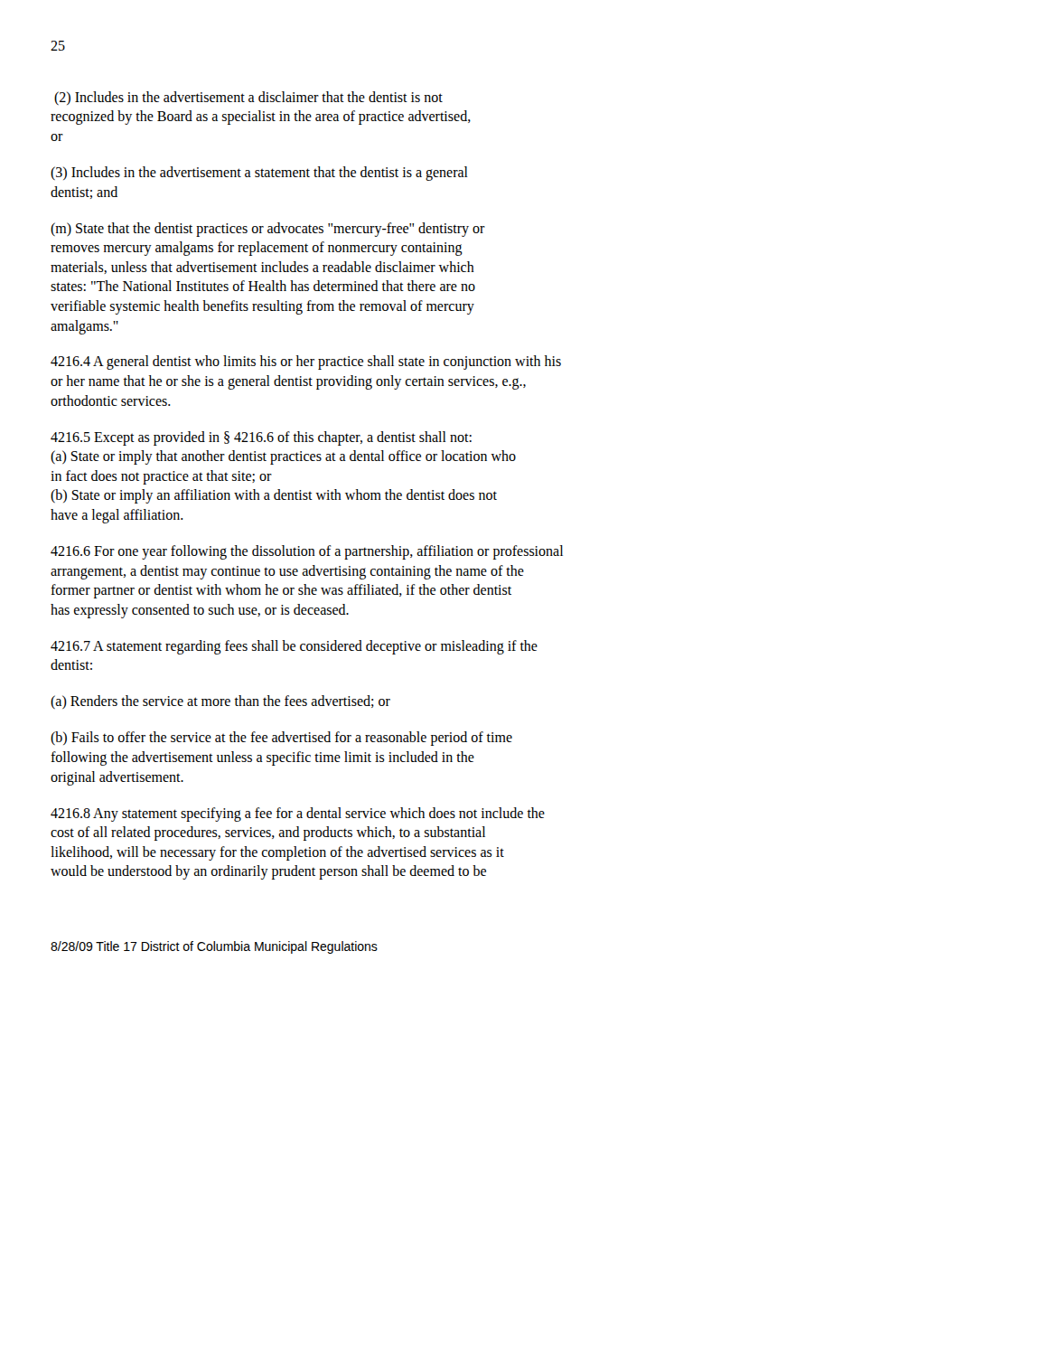25
(2) Includes in the advertisement a disclaimer that the dentist is not
recognized by the Board as a specialist in the area of practice advertised,
or
(3) Includes in the advertisement a statement that the dentist is a general
dentist; and
(m) State that the dentist practices or advocates "mercury-free" dentistry or
removes mercury amalgams for replacement of nonmercury containing
materials, unless that advertisement includes a readable disclaimer which
states: "The National Institutes of Health has determined that there are no
verifiable systemic health benefits resulting from the removal of mercury
amalgams."
4216.4 A general dentist who limits his or her practice shall state in conjunction with his
or her name that he or she is a general dentist providing only certain services, e.g.,
orthodontic services.
4216.5 Except as provided in § 4216.6 of this chapter, a dentist shall not:
(a) State or imply that another dentist practices at a dental office or location who
in fact does not practice at that site; or
(b) State or imply an affiliation with a dentist with whom the dentist does not
have a legal affiliation.
4216.6 For one year following the dissolution of a partnership, affiliation or professional
arrangement, a dentist may continue to use advertising containing the name of the
former partner or dentist with whom he or she was affiliated, if the other dentist
has expressly consented to such use, or is deceased.
4216.7 A statement regarding fees shall be considered deceptive or misleading if the
dentist:
(a) Renders the service at more than the fees advertised; or
(b) Fails to offer the service at the fee advertised for a reasonable period of time
following the advertisement unless a specific time limit is included in the
original advertisement.
4216.8 Any statement specifying a fee for a dental service which does not include the
cost of all related procedures, services, and products which, to a substantial
likelihood, will be necessary for the completion of the advertised services as it
would be understood by an ordinarily prudent person shall be deemed to be
8/28/09 Title 17 District of Columbia Municipal Regulations